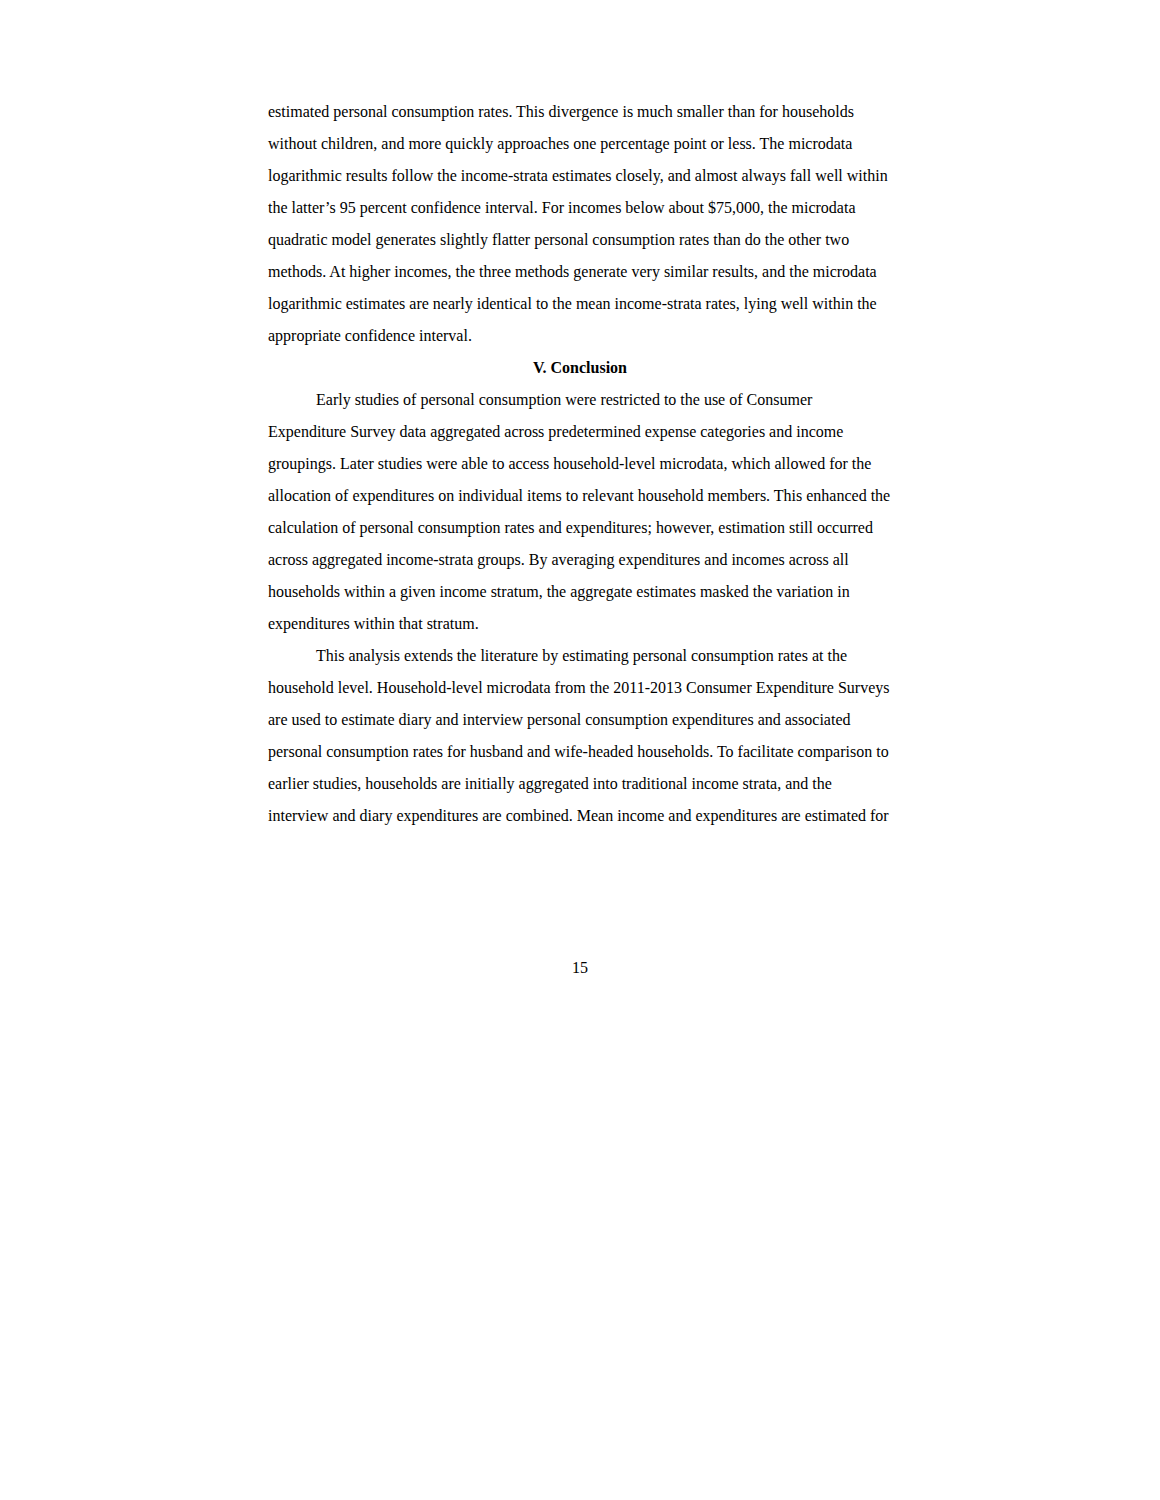estimated personal consumption rates. This divergence is much smaller than for households without children, and more quickly approaches one percentage point or less. The microdata logarithmic results follow the income-strata estimates closely, and almost always fall well within the latter’s 95 percent confidence interval. For incomes below about $75,000, the microdata quadratic model generates slightly flatter personal consumption rates than do the other two methods. At higher incomes, the three methods generate very similar results, and the microdata logarithmic estimates are nearly identical to the mean income-strata rates, lying well within the appropriate confidence interval.
V. Conclusion
Early studies of personal consumption were restricted to the use of Consumer Expenditure Survey data aggregated across predetermined expense categories and income groupings. Later studies were able to access household-level microdata, which allowed for the allocation of expenditures on individual items to relevant household members. This enhanced the calculation of personal consumption rates and expenditures; however, estimation still occurred across aggregated income-strata groups. By averaging expenditures and incomes across all households within a given income stratum, the aggregate estimates masked the variation in expenditures within that stratum.
This analysis extends the literature by estimating personal consumption rates at the household level. Household-level microdata from the 2011-2013 Consumer Expenditure Surveys are used to estimate diary and interview personal consumption expenditures and associated personal consumption rates for husband and wife-headed households. To facilitate comparison to earlier studies, households are initially aggregated into traditional income strata, and the interview and diary expenditures are combined. Mean income and expenditures are estimated for
15